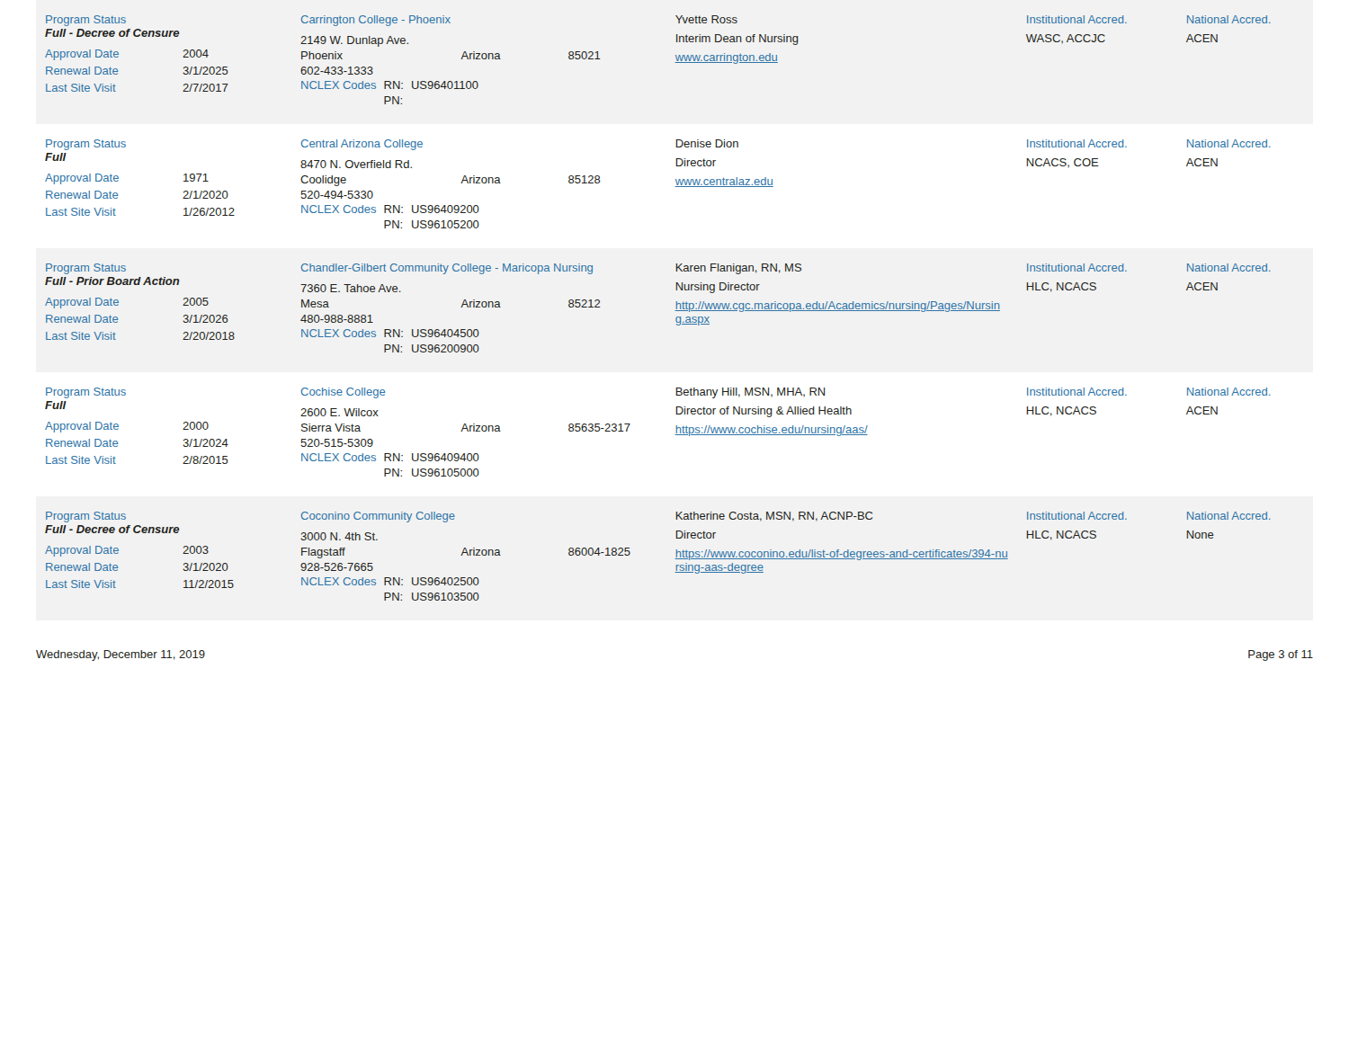| Program Status Full - Decree of Censure / Approval Date / 2004 / / Renewal Date / 3/1/2025 / / Last Site Visit / 2/7/2017 / | Carrington College - Phoenix 2149 W. Dunlap Ave. / Phoenix / Arizona / 85021 / 602-433-1333 / NCLEX Codes / RN: / US96401100 / / / PN: / / | Yvette Ross Interim Dean of Nursing www.carrington.edu | Institutional Accred. WASC, ACCJC | National Accred. ACEN |
| Program Status Full / Approval Date / 1971 / / Renewal Date / 2/1/2020 / / Last Site Visit / 1/26/2012 / | Central Arizona College 8470 N. Overfield Rd. / Coolidge / Arizona / 85128 / 520-494-5330 / NCLEX Codes / RN: / US96409200 / / / PN: / US96105200 / | Denise Dion Director www.centralaz.edu | Institutional Accred. NCACS, COE | National Accred. ACEN |
| Program Status Full - Prior Board Action / Approval Date / 2005 / / Renewal Date / 3/1/2026 / / Last Site Visit / 2/20/2018 / | Chandler-Gilbert Community College - Maricopa Nursing 7360 E. Tahoe Ave. / Mesa / Arizona / 85212 / 480-988-8881 / NCLEX Codes / RN: / US96404500 / / / PN: / US96200900 / | Karen Flanigan, RN, MS Nursing Director http://www.cgc.maricopa.edu/Academics/nursing/Pages/Nursing.aspx | Institutional Accred. HLC, NCACS | National Accred. ACEN |
| Program Status Full / Approval Date / 2000 / / Renewal Date / 3/1/2024 / / Last Site Visit / 2/8/2015 / | Cochise College 2600 E. Wilcox / Sierra Vista / Arizona / 85635-2317 / 520-515-5309 / NCLEX Codes / RN: / US96409400 / / / PN: / US96105000 / | Bethany Hill, MSN, MHA, RN Director of Nursing & Allied Health https://www.cochise.edu/nursing/aas/ | Institutional Accred. HLC, NCACS | National Accred. ACEN |
| Program Status Full - Decree of Censure / Approval Date / 2003 / / Renewal Date / 3/1/2020 / / Last Site Visit / 11/2/2015 / | Coconino Community College 3000 N. 4th St. / Flagstaff / Arizona / 86004-1825 / 928-526-7665 / NCLEX Codes / RN: / US96402500 / / / PN: / US96103500 / | Katherine Costa, MSN, RN, ACNP-BC Director https://www.coconino.edu/list-of-degrees-and-certificates/394-nursing-aas-degree | Institutional Accred. HLC, NCACS | National Accred. None |
Wednesday, December 11, 2019
Page 3 of 11